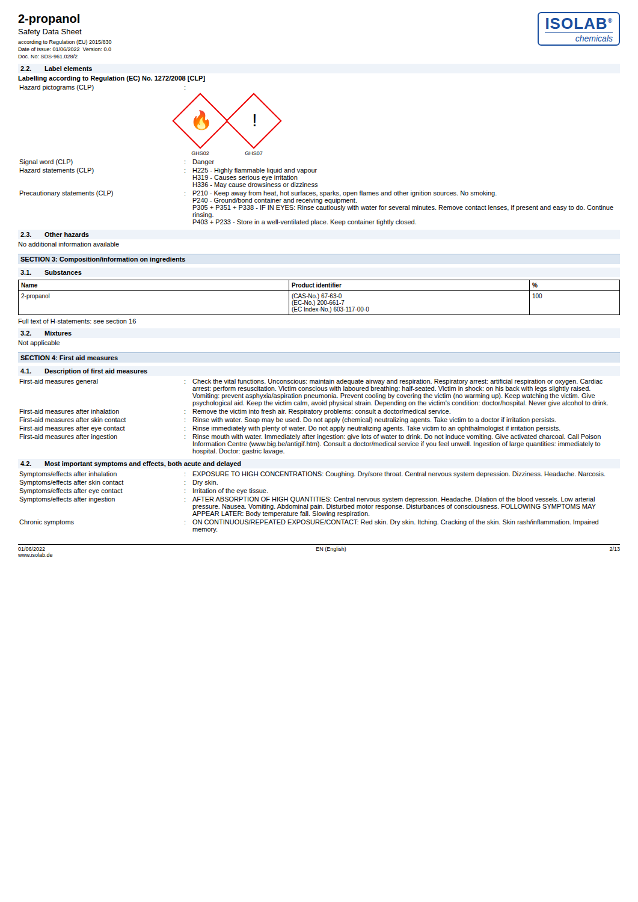2-propanol
Safety Data Sheet
according to Regulation (EU) 2015/830
Date of issue: 01/06/2022 Version: 0.0
Doc. No: SDS-961.028/2
ISOLAB®
chemicals
2.2. Label elements
Labelling according to Regulation (EC) No. 1272/2008 [CLP]
| Hazard pictograms (CLP) | : | |
🔥
GHS02
!
GHS07
| Signal word (CLP) | : | Danger |
| Hazard statements (CLP) | : | H225 - Highly flammable liquid and vapour H319 - Causes serious eye irritation H336 - May cause drowsiness or dizziness |
| Precautionary statements (CLP) | : | P210 - Keep away from heat, hot surfaces, sparks, open flames and other ignition sources. No smoking. P240 - Ground/bond container and receiving equipment. P305 + P351 + P338 - IF IN EYES: Rinse cautiously with water for several minutes. Remove contact lenses, if present and easy to do. Continue rinsing. P403 + P233 - Store in a well-ventilated place. Keep container tightly closed. |
2.3. Other hazards
No additional information available
SECTION 3: Composition/information on ingredients
3.1. Substances
| Name | Product identifier | % |
| --- | --- | --- |
| 2-propanol | (CAS-No.) 67-63-0 (EC-No.) 200-661-7 (EC Index-No.) 603-117-00-0 | 100 |
Full text of H-statements: see section 16
3.2. Mixtures
Not applicable
SECTION 4: First aid measures
4.1. Description of first aid measures
| First-aid measures general | : | Check the vital functions. Unconscious: maintain adequate airway and respiration. Respiratory arrest: artificial respiration or oxygen. Cardiac arrest: perform resuscitation. Victim conscious with laboured breathing: half-seated. Victim in shock: on his back with legs slightly raised. Vomiting: prevent asphyxia/aspiration pneumonia. Prevent cooling by covering the victim (no warming up). Keep watching the victim. Give psychological aid. Keep the victim calm, avoid physical strain. Depending on the victim's condition: doctor/hospital. Never give alcohol to drink. |
| First-aid measures after inhalation | : | Remove the victim into fresh air. Respiratory problems: consult a doctor/medical service. |
| First-aid measures after skin contact | : | Rinse with water. Soap may be used. Do not apply (chemical) neutralizing agents. Take victim to a doctor if irritation persists. |
| First-aid measures after eye contact | : | Rinse immediately with plenty of water. Do not apply neutralizing agents. Take victim to an ophthalmologist if irritation persists. |
| First-aid measures after ingestion | : | Rinse mouth with water. Immediately after ingestion: give lots of water to drink. Do not induce vomiting. Give activated charcoal. Call Poison Information Centre (www.big.be/antigif.htm). Consult a doctor/medical service if you feel unwell. Ingestion of large quantities: immediately to hospital. Doctor: gastric lavage. |
4.2. Most important symptoms and effects, both acute and delayed
| Symptoms/effects after inhalation | : | EXPOSURE TO HIGH CONCENTRATIONS: Coughing. Dry/sore throat. Central nervous system depression. Dizziness. Headache. Narcosis. |
| Symptoms/effects after skin contact | : | Dry skin. |
| Symptoms/effects after eye contact | : | Irritation of the eye tissue. |
| Symptoms/effects after ingestion | : | AFTER ABSORPTION OF HIGH QUANTITIES: Central nervous system depression. Headache. Dilation of the blood vessels. Low arterial pressure. Nausea. Vomiting. Abdominal pain. Disturbed motor response. Disturbances of consciousness. FOLLOWING SYMPTOMS MAY APPEAR LATER: Body temperature fall. Slowing respiration. |
| Chronic symptoms | : | ON CONTINUOUS/REPEATED EXPOSURE/CONTACT: Red skin. Dry skin. Itching. Cracking of the skin. Skin rash/inflammation. Impaired memory. |
01/06/2022
www.isolab.de
2/13
EN (English)